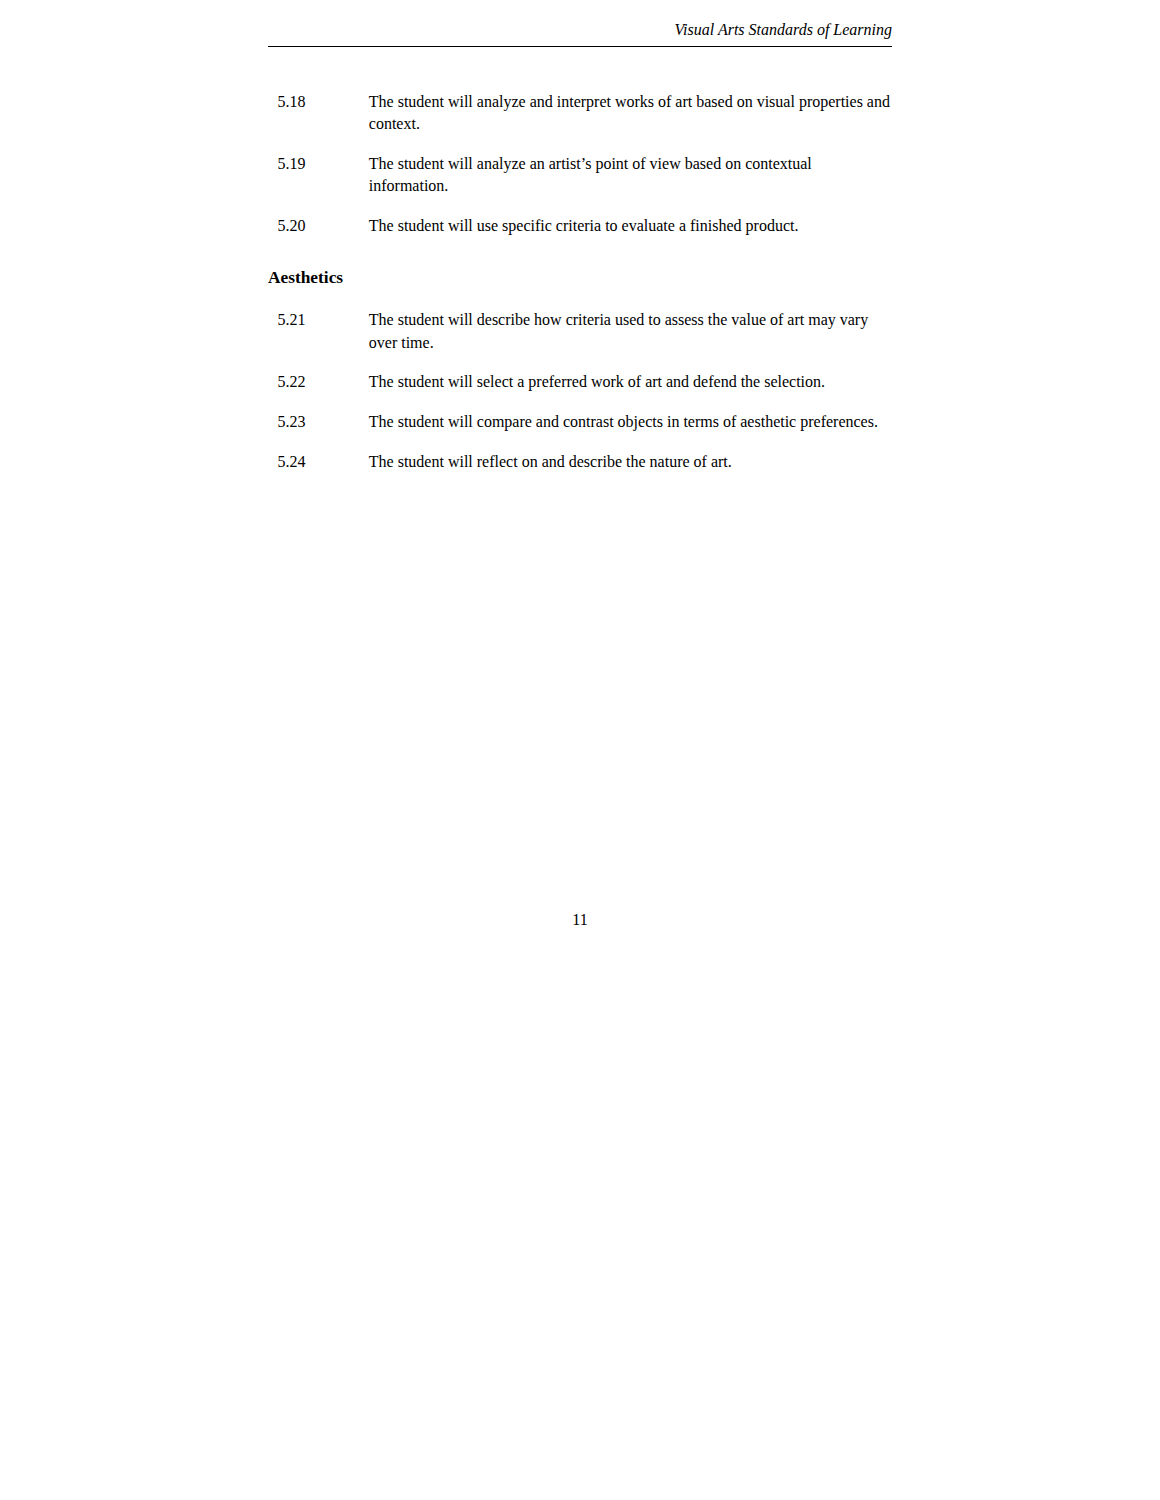Visual Arts Standards of Learning
5.18
The student will analyze and interpret works of art based on visual properties and context.
5.19
The student will analyze an artist’s point of view based on contextual information.
5.20
The student will use specific criteria to evaluate a finished product.
Aesthetics
5.21
The student will describe how criteria used to assess the value of art may vary over time.
5.22
The student will select a preferred work of art and defend the selection.
5.23
The student will compare and contrast objects in terms of aesthetic preferences.
5.24
The student will reflect on and describe the nature of art.
11